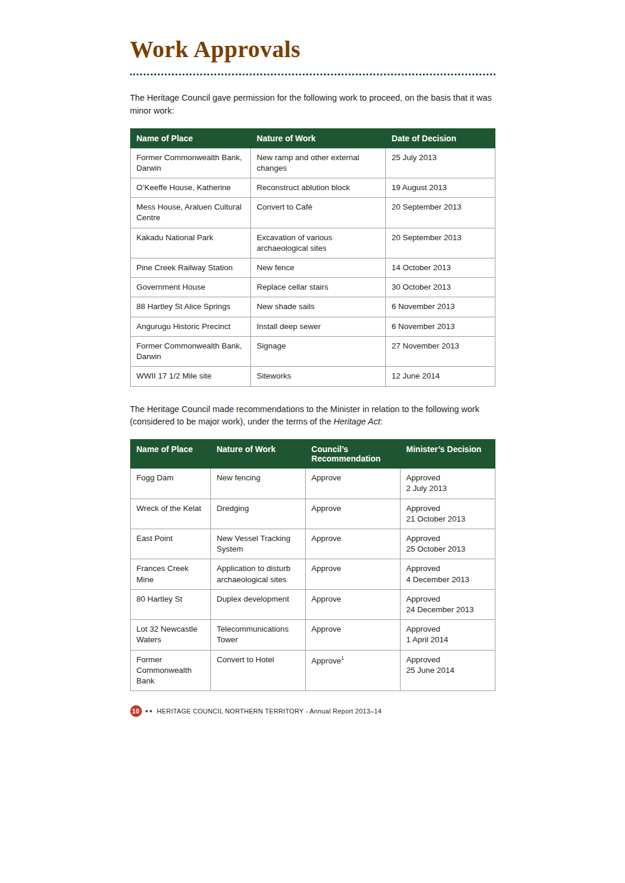Work Approvals
The Heritage Council gave permission for the following work to proceed, on the basis that it was minor work:
| Name of Place | Nature of Work | Date of Decision |
| --- | --- | --- |
| Former Commonwealth Bank, Darwin | New ramp and other external changes | 25 July 2013 |
| O’Keeffe House, Katherine | Reconstruct ablution block | 19 August 2013 |
| Mess House, Araluen Cultural Centre | Convert to Café | 20 September 2013 |
| Kakadu National Park | Excavation of various archaeological sites | 20 September 2013 |
| Pine Creek Railway Station | New fence | 14 October 2013 |
| Government House | Replace cellar stairs | 30 October 2013 |
| 88 Hartley St Alice Springs | New shade sails | 6 November 2013 |
| Angurugu Historic Precinct | Install deep sewer | 6 November 2013 |
| Former Commonwealth Bank, Darwin | Signage | 27 November 2013 |
| WWII 17 1/2 Mile site | Siteworks | 12 June 2014 |
The Heritage Council made recommendations to the Minister in relation to the following work (considered to be major work), under the terms of the Heritage Act:
| Name of Place | Nature of Work | Council’s Recommendation | Minister’s Decision |
| --- | --- | --- | --- |
| Fogg Dam | New fencing | Approve | Approved 2 July 2013 |
| Wreck of the Kelat | Dredging | Approve | Approved 21 October 2013 |
| East Point | New Vessel Tracking System | Approve | Approved 25 October 2013 |
| Frances Creek Mine | Application to disturb archaeological sites | Approve | Approved 4 December 2013 |
| 80 Hartley St | Duplex development | Approve | Approved 24 December 2013 |
| Lot 32 Newcastle Waters | Telecommunications Tower | Approve | Approved 1 April 2014 |
| Former Commonwealth Bank | Convert to Hotel | Approve 1 | Approved 25 June 2014 |
10 •• HERITAGE COUNCIL NORTHERN TERRITORY - Annual Report 2013–14